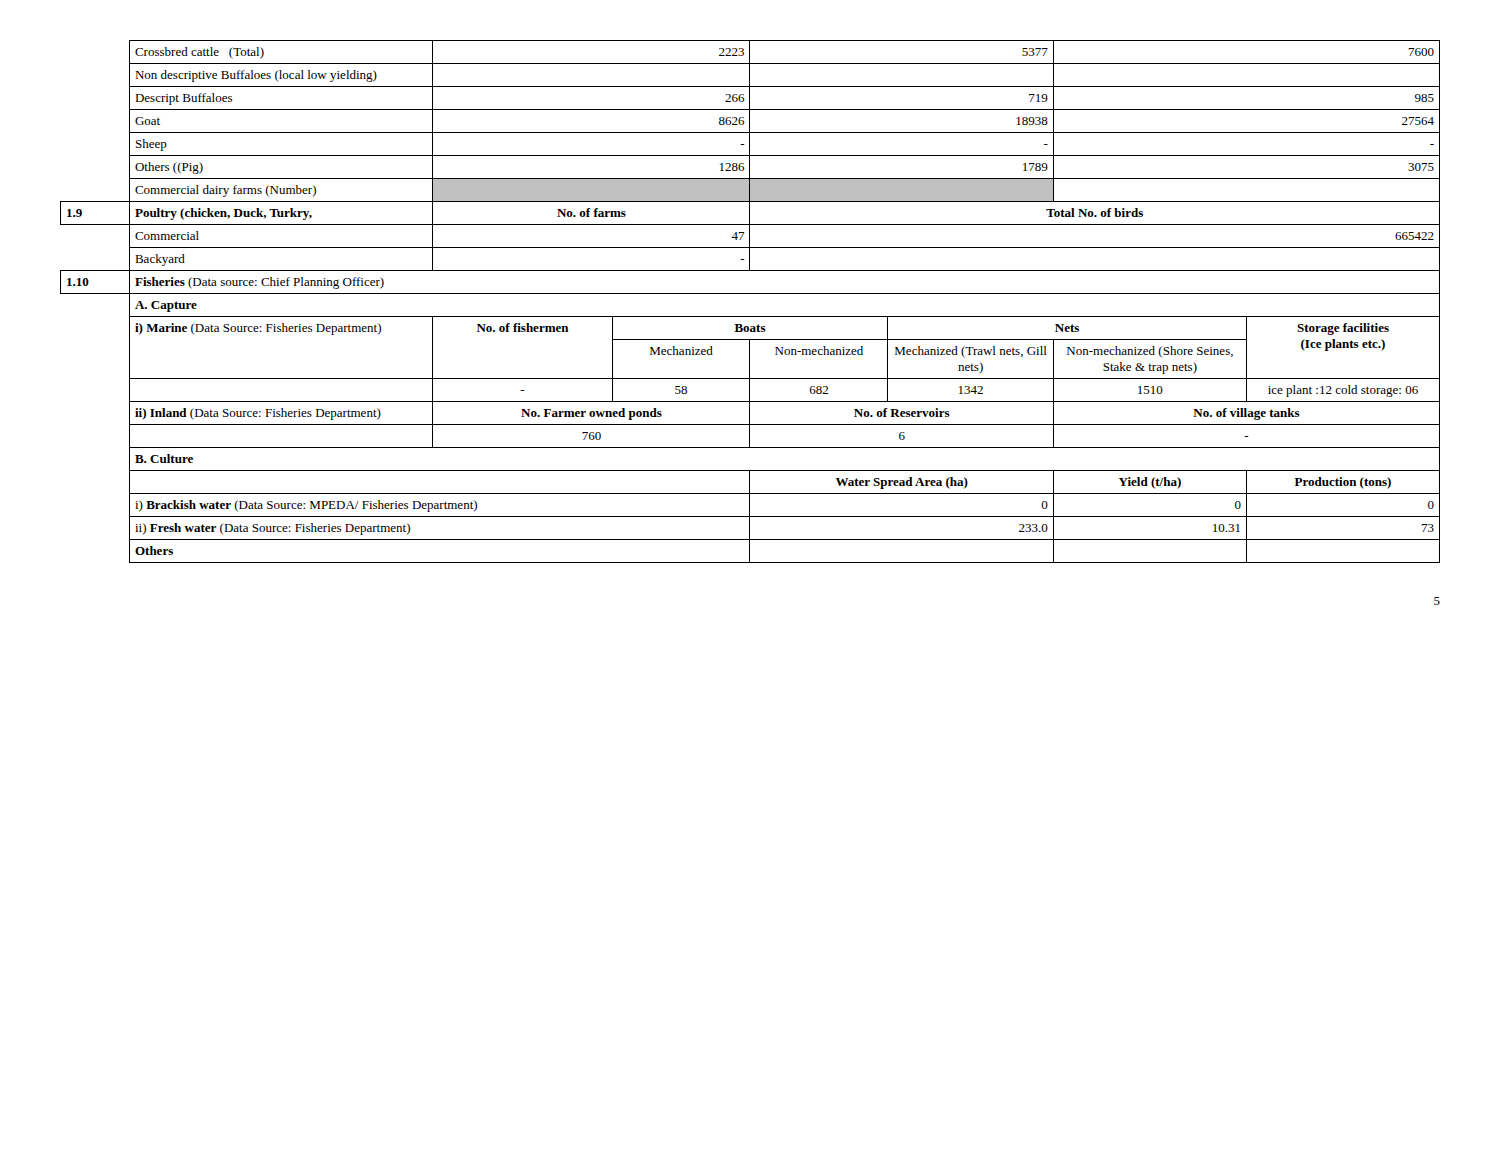| | Crossbred cattle (Total) | 2223 | 5377 | 7600 |
| | Non descriptive Buffaloes (local low yielding) | | | |
| | Descript Buffaloes | 266 | 719 | 985 |
| | Goat | 8626 | 18938 | 27564 |
| | Sheep | - | - | - |
| | Others ((Pig) | 1286 | 1789 | 3075 |
| | Commercial dairy farms (Number) | | | |
| 1.9 | Poultry (chicken, Duck, Turkry, | No. of farms | Total No. of birds |
| | Commercial | 47 | 665422 |
| | Backyard | - | |
| 1.10 | Fisheries (Data source: Chief Planning Officer) |
| | A. Capture |
| | i) Marine (Data Source: Fisheries Department) | No. of fishermen | Boats | Nets | Storage facilities (Ice plants etc.) |
| | Mechanized | Non-mechanized | Mechanized (Trawl nets, Gill nets) | Non-mechanized (Shore Seines, Stake & trap nets) |
| | | - | 58 | 682 | 1342 | 1510 | ice plant :12 cold storage: 06 |
| | ii) Inland (Data Source: Fisheries Department) | No. Farmer owned ponds | No. of Reservoirs | No. of village tanks |
| | | 760 | 6 | - |
| | B. Culture |
| | | Water Spread Area (ha) | Yield (t/ha) | Production (tons) |
| | i) Brackish water (Data Source: MPEDA/ Fisheries Department) | 0 | 0 | 0 |
| | ii) Fresh water (Data Source: Fisheries Department) | 233.0 | 10.31 | 73 |
| | Others | | | |
5